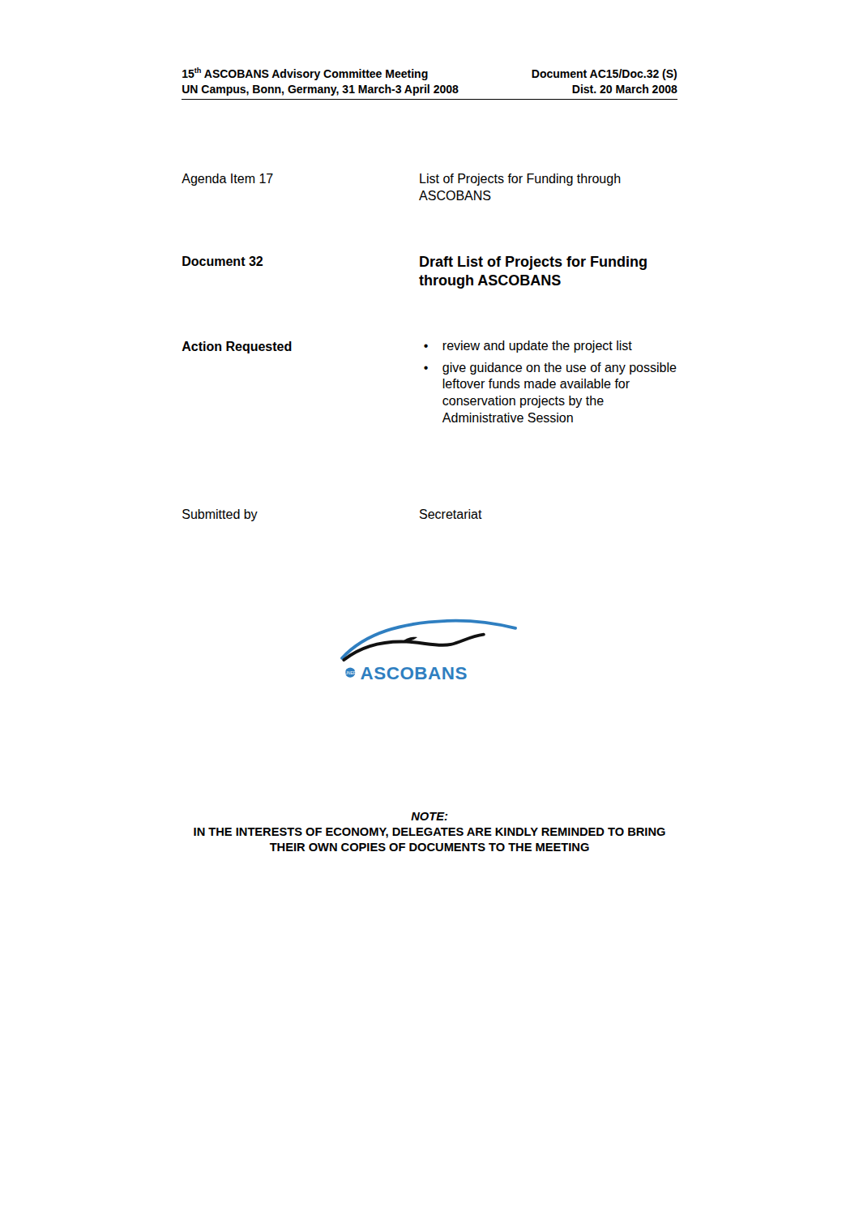15th ASCOBANS Advisory Committee Meeting
Document AC15/Doc.32 (S)
UN Campus, Bonn, Germany, 31 March-3 April 2008
Dist. 20 March 2008
Agenda Item 17
List of Projects for Funding through ASCOBANS
Document 32
Draft List of Projects for Funding through ASCOBANS
Action Requested
review and update the project list
give guidance on the use of any possible leftover funds made available for conservation projects by the Administrative Session
Submitted by
Secretariat
UNEP ASCOBANS
NOTE:
IN THE INTERESTS OF ECONOMY, DELEGATES ARE KINDLY REMINDED TO BRING THEIR OWN COPIES OF DOCUMENTS TO THE MEETING